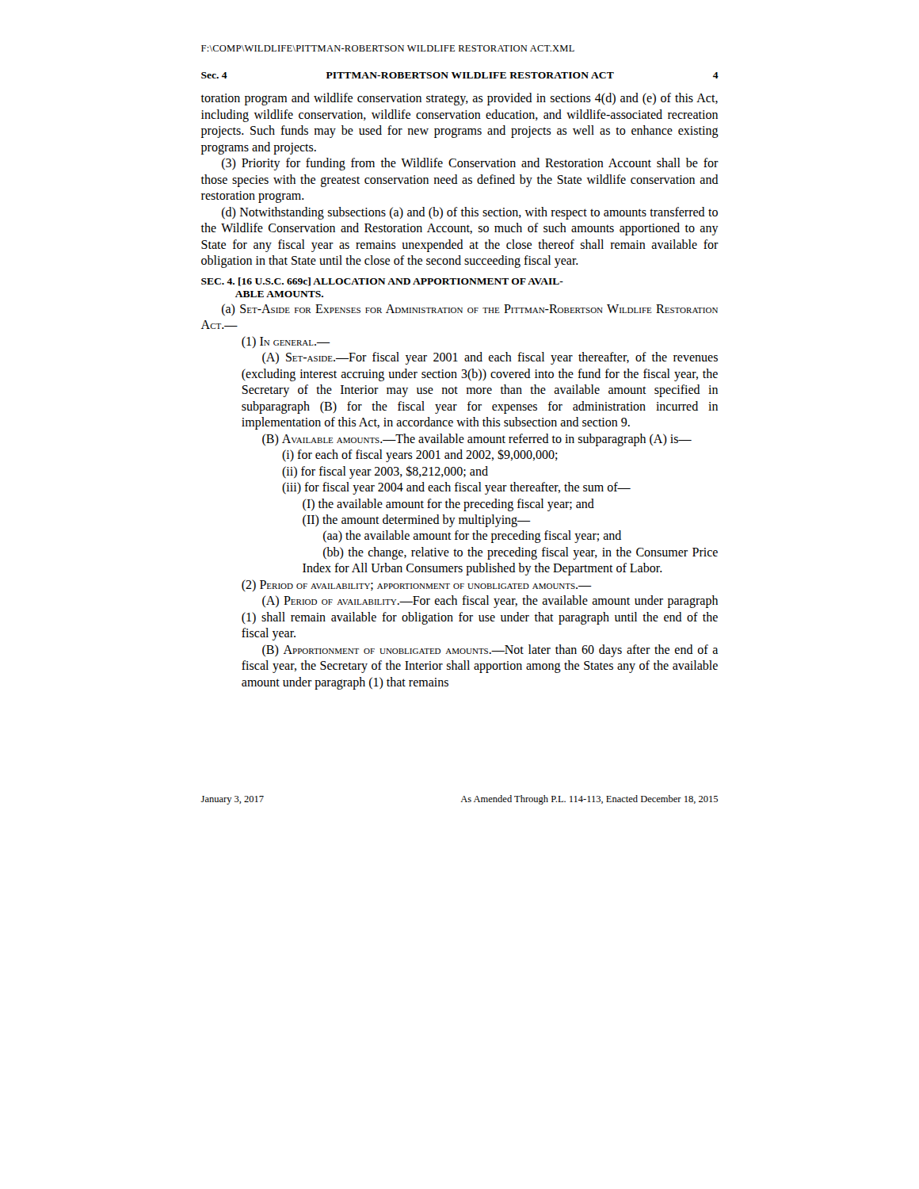F:\COMP\WILDLIFE\PITTMAN-ROBERTSON WILDLIFE RESTORATION ACT.XML
Sec. 4 PITTMAN-ROBERTSON WILDLIFE RESTORATION ACT 4
toration program and wildlife conservation strategy, as provided in sections 4(d) and (e) of this Act, including wildlife conservation, wildlife conservation education, and wildlife-associated recreation projects. Such funds may be used for new programs and projects as well as to enhance existing programs and projects.
(3) Priority for funding from the Wildlife Conservation and Restoration Account shall be for those species with the greatest conservation need as defined by the State wildlife conservation and restoration program.
(d) Notwithstanding subsections (a) and (b) of this section, with respect to amounts transferred to the Wildlife Conservation and Restoration Account, so much of such amounts apportioned to any State for any fiscal year as remains unexpended at the close thereof shall remain available for obligation in that State until the close of the second succeeding fiscal year.
SEC. 4. [16 U.S.C. 669c] ALLOCATION AND APPORTIONMENT OF AVAIL-ABLE AMOUNTS.
(a) Set-Aside for Expenses for Administration of the Pittman-Robertson Wildlife Restoration Act.—
(1) In general.—
(A) Set-aside.—For fiscal year 2001 and each fiscal year thereafter, of the revenues (excluding interest accruing under section 3(b)) covered into the fund for the fiscal year, the Secretary of the Interior may use not more than the available amount specified in subparagraph (B) for the fiscal year for expenses for administration incurred in implementation of this Act, in accordance with this subsection and section 9.
(B) Available amounts.—The available amount referred to in subparagraph (A) is—
(i) for each of fiscal years 2001 and 2002, $9,000,000;
(ii) for fiscal year 2003, $8,212,000; and
(iii) for fiscal year 2004 and each fiscal year thereafter, the sum of—
(I) the available amount for the preceding fiscal year; and
(II) the amount determined by multiplying—
(aa) the available amount for the preceding fiscal year; and
(bb) the change, relative to the preceding fiscal year, in the Consumer Price Index for All Urban Consumers published by the Department of Labor.
(2) Period of availability; apportionment of unobligated amounts.—
(A) Period of availability.—For each fiscal year, the available amount under paragraph (1) shall remain available for obligation for use under that paragraph until the end of the fiscal year.
(B) Apportionment of unobligated amounts.—Not later than 60 days after the end of a fiscal year, the Secretary of the Interior shall apportion among the States any of the available amount under paragraph (1) that remains
January 3, 2017 As Amended Through P.L. 114-113, Enacted December 18, 2015